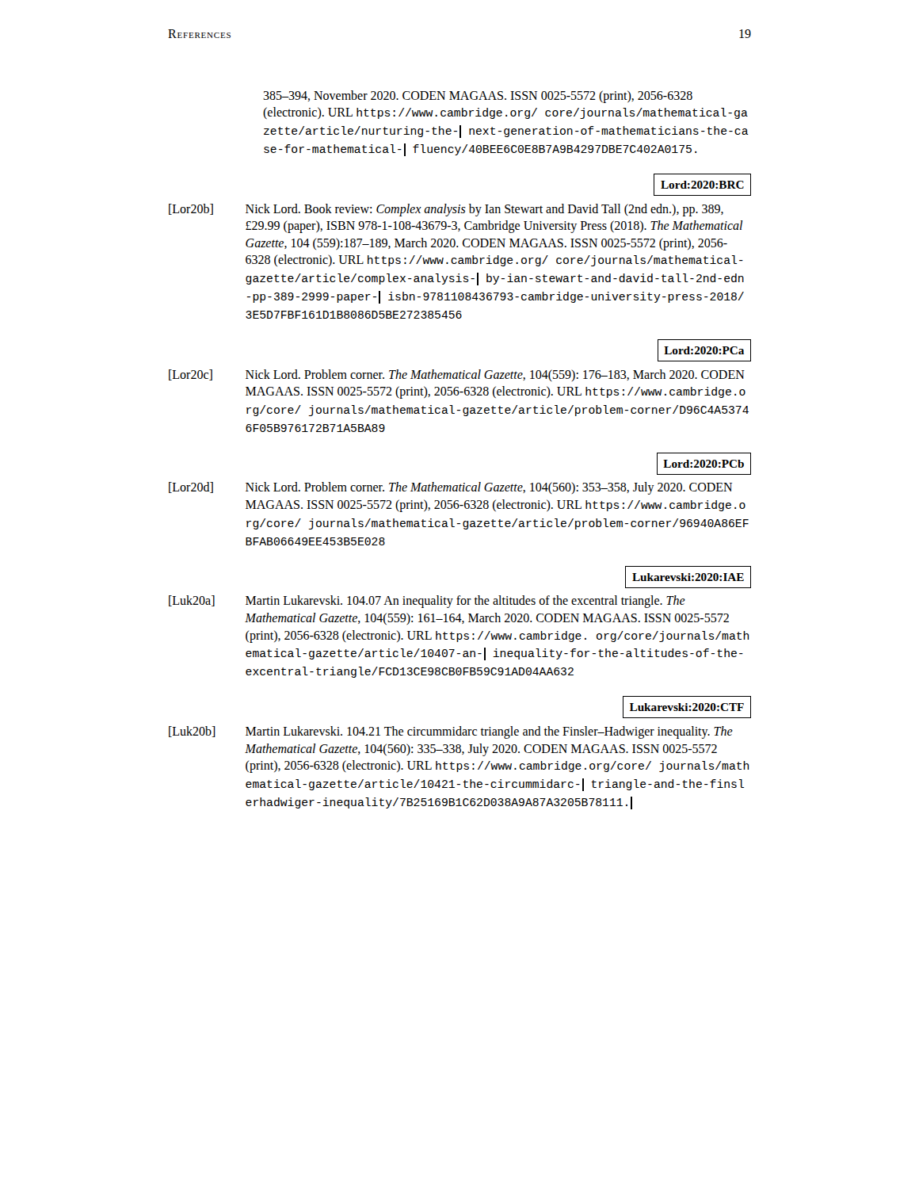References 19
385–394, November 2020. CODEN MAGAAS. ISSN 0025-5572 (print), 2056-6328 (electronic). URL https://www.cambridge.org/ core/journals/mathematical-gazette/article/nurturing-the- next-generation-of-mathematicians-the-case-for-mathematical- fluency/40BEE6C0E8B7A9B4297DBE7C402A0175.
Lord:2020:BRC
[Lor20b]
Nick Lord. Book review: Complex analysis by Ian Stewart and David Tall (2nd edn.), pp. 389, £29.99 (paper), ISBN 978-1-108-43679-3, Cambridge University Press (2018). The Mathematical Gazette, 104 (559):187–189, March 2020. CODEN MAGAAS. ISSN 0025-5572 (print), 2056-6328 (electronic). URL https://www.cambridge.org/ core/journals/mathematical-gazette/article/complex-analysis- by-ian-stewart-and-david-tall-2nd-edn-pp-389-2999-paper- isbn-9781108436793-cambridge-university-press-2018/3E5D7FBF161D1B8086D5BE272385456
Lord:2020:PCa
[Lor20c]
Nick Lord. Problem corner. The Mathematical Gazette, 104(559): 176–183, March 2020. CODEN MAGAAS. ISSN 0025-5572 (print), 2056-6328 (electronic). URL https://www.cambridge.org/core/ journals/mathematical-gazette/article/problem-corner/D96C4A53746F05B976172B71A5BA89
Lord:2020:PCb
[Lor20d]
Nick Lord. Problem corner. The Mathematical Gazette, 104(560): 353–358, July 2020. CODEN MAGAAS. ISSN 0025-5572 (print), 2056-6328 (electronic). URL https://www.cambridge.org/core/ journals/mathematical-gazette/article/problem-corner/96940A86EFBFAB06649EE453B5E028
Lukarevski:2020:IAE
[Luk20a]
Martin Lukarevski. 104.07 An inequality for the altitudes of the excentral triangle. The Mathematical Gazette, 104(559): 161–164, March 2020. CODEN MAGAAS. ISSN 0025-5572 (print), 2056-6328 (electronic). URL https://www.cambridge. org/core/journals/mathematical-gazette/article/10407-an- inequality-for-the-altitudes-of-the-excentral-triangle/FCD13CE98CB0FB59C91AD04AA632
Lukarevski:2020:CTF
[Luk20b]
Martin Lukarevski. 104.21 The circummidarc triangle and the Finsler–Hadwiger inequality. The Mathematical Gazette, 104(560): 335–338, July 2020. CODEN MAGAAS. ISSN 0025-5572 (print), 2056-6328 (electronic). URL https://www.cambridge.org/core/ journals/mathematical-gazette/article/10421-the-circummidarc- triangle-and-the-finslerhadwiger-inequality/7B25169B1C62D038A9A87A3205B78111.